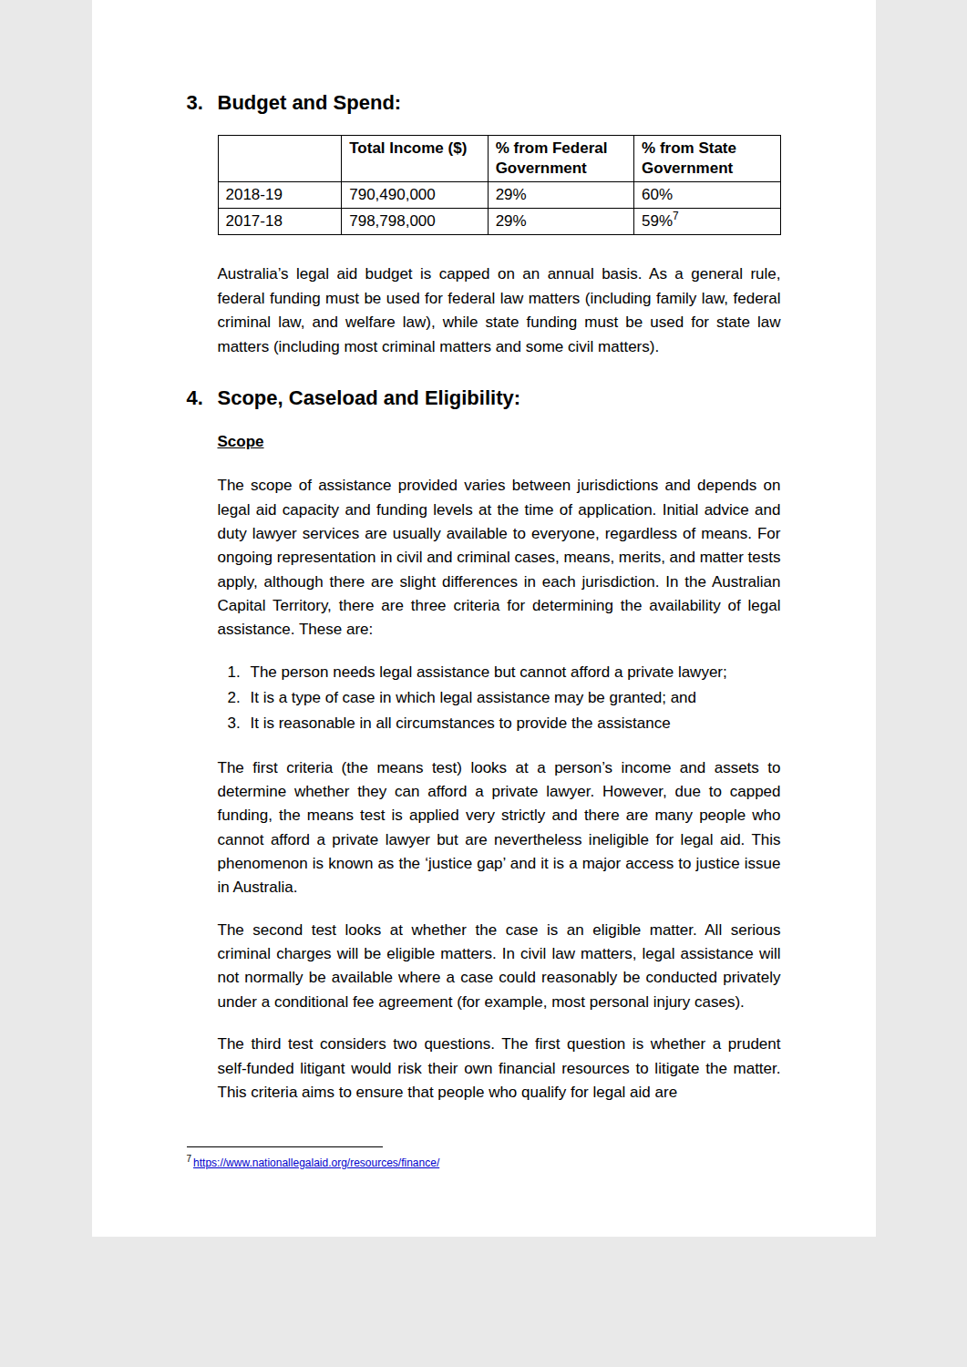3. Budget and Spend:
| | Total Income ($) | % from Federal Government | % from State Government |
| --- | --- | --- | --- |
| 2018-19 | 790,490,000 | 29% | 60% |
| 2017-18 | 798,798,000 | 29% | 59% 7 |
Australia’s legal aid budget is capped on an annual basis. As a general rule, federal funding must be used for federal law matters (including family law, federal criminal law, and welfare law), while state funding must be used for state law matters (including most criminal matters and some civil matters).
4. Scope, Caseload and Eligibility:
Scope
The scope of assistance provided varies between jurisdictions and depends on legal aid capacity and funding levels at the time of application. Initial advice and duty lawyer services are usually available to everyone, regardless of means. For ongoing representation in civil and criminal cases, means, merits, and matter tests apply, although there are slight differences in each jurisdiction. In the Australian Capital Territory, there are three criteria for determining the availability of legal assistance. These are:
The person needs legal assistance but cannot afford a private lawyer;
It is a type of case in which legal assistance may be granted; and
It is reasonable in all circumstances to provide the assistance
The first criteria (the means test) looks at a person’s income and assets to determine whether they can afford a private lawyer. However, due to capped funding, the means test is applied very strictly and there are many people who cannot afford a private lawyer but are nevertheless ineligible for legal aid. This phenomenon is known as the ‘justice gap’ and it is a major access to justice issue in Australia.
The second test looks at whether the case is an eligible matter. All serious criminal charges will be eligible matters. In civil law matters, legal assistance will not normally be available where a case could reasonably be conducted privately under a conditional fee agreement (for example, most personal injury cases).
The third test considers two questions. The first question is whether a prudent self-funded litigant would risk their own financial resources to litigate the matter. This criteria aims to ensure that people who qualify for legal aid are
7 https://www.nationallegalaid.org/resources/finance/